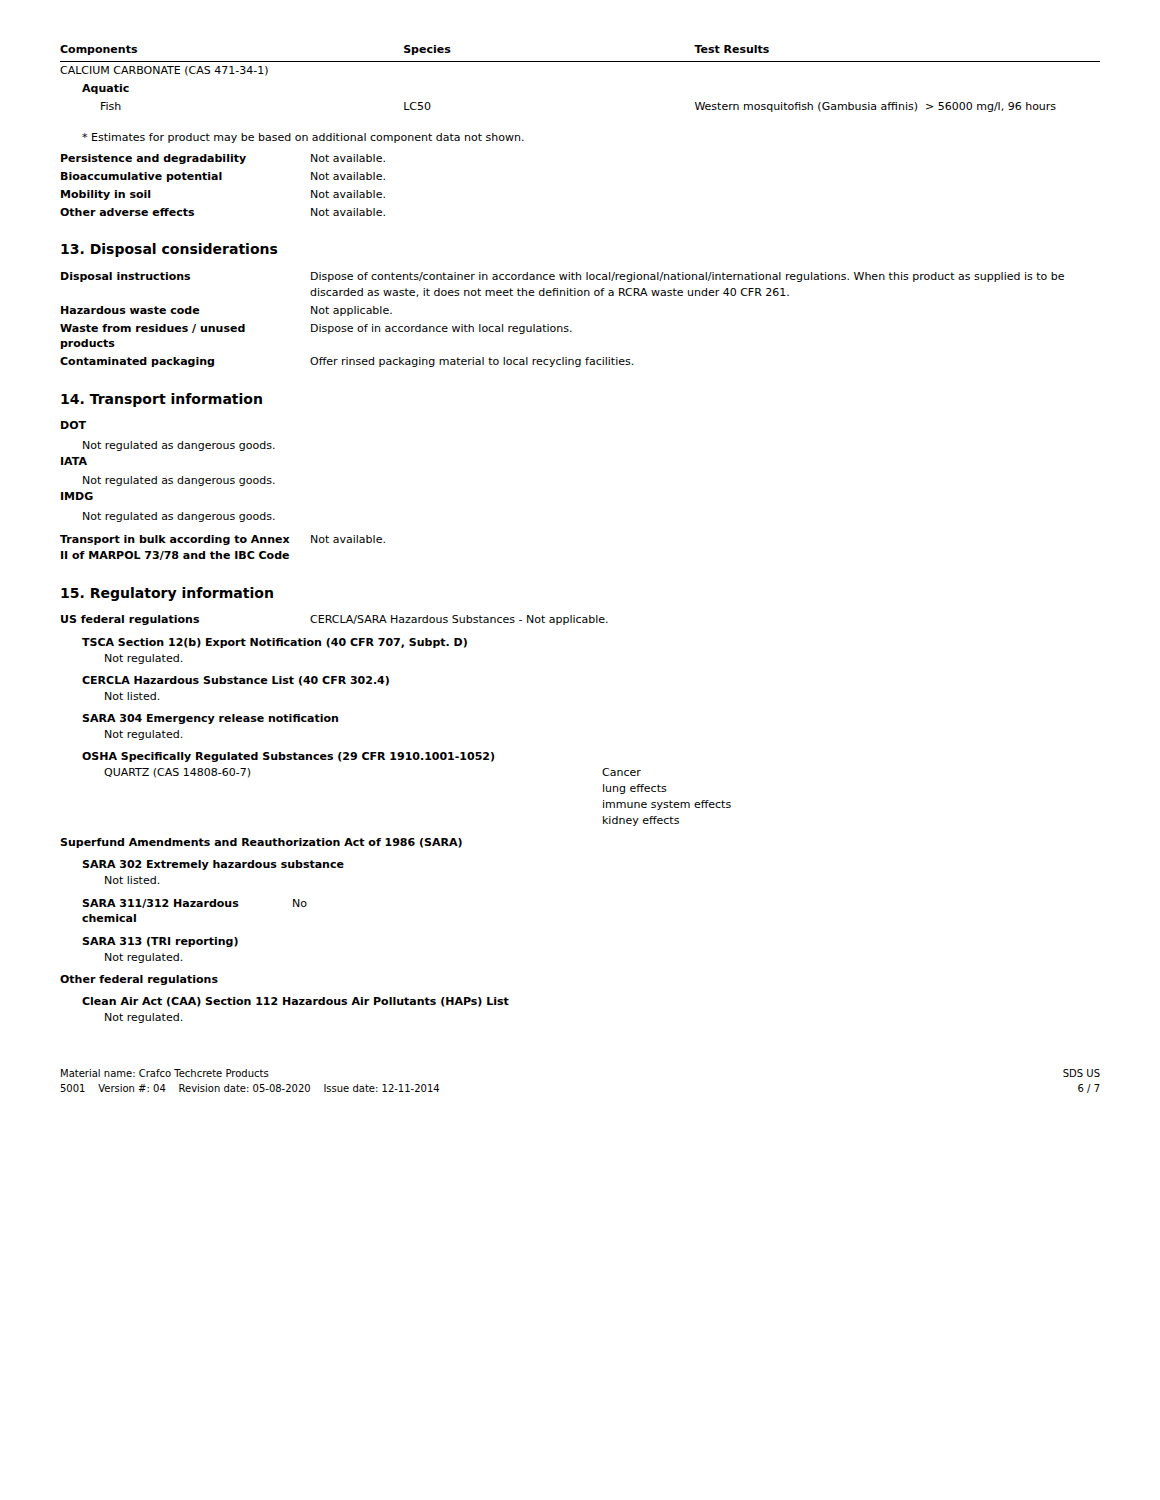| Components | Species | Test Results |
| --- | --- | --- |
| CALCIUM CARBONATE (CAS 471-34-1) |
| Aquatic |
| Fish | LC50 | Western mosquitofish (Gambusia affinis) > 56000 mg/l, 96 hours |
* Estimates for product may be based on additional component data not shown.
| Persistence and degradability | Not available. |
| Bioaccumulative potential | Not available. |
| Mobility in soil | Not available. |
| Other adverse effects | Not available. |
13. Disposal considerations
| Disposal instructions | Dispose of contents/container in accordance with local/regional/national/international regulations. When this product as supplied is to be discarded as waste, it does not meet the definition of a RCRA waste under 40 CFR 261. |
| Hazardous waste code | Not applicable. |
| Waste from residues / unused products | Dispose of in accordance with local regulations. |
| Contaminated packaging | Offer rinsed packaging material to local recycling facilities. |
14. Transport information
DOT
Not regulated as dangerous goods.
IATA
Not regulated as dangerous goods.
IMDG
Not regulated as dangerous goods.
| Transport in bulk according to Annex II of MARPOL 73/78 and the IBC Code | Not available. |
15. Regulatory information
| US federal regulations | CERCLA/SARA Hazardous Substances - Not applicable. |
TSCA Section 12(b) Export Notification (40 CFR 707, Subpt. D)
Not regulated.
CERCLA Hazardous Substance List (40 CFR 302.4)
Not listed.
SARA 304 Emergency release notification
Not regulated.
OSHA Specifically Regulated Substances (29 CFR 1910.1001-1052)
| QUARTZ (CAS 14808-60-7) | Cancer lung effects immune system effects kidney effects |
Superfund Amendments and Reauthorization Act of 1986 (SARA)
SARA 302 Extremely hazardous substance
Not listed.
| SARA 311/312 Hazardous chemical | No |
SARA 313 (TRI reporting)
Not regulated.
Other federal regulations
Clean Air Act (CAA) Section 112 Hazardous Air Pollutants (HAPs) List
Not regulated.
Material name: Crafco Techcrete Products
5001 Version #: 04 Revision date: 05-08-2020 Issue date: 12-11-2014
SDS US
6 / 7